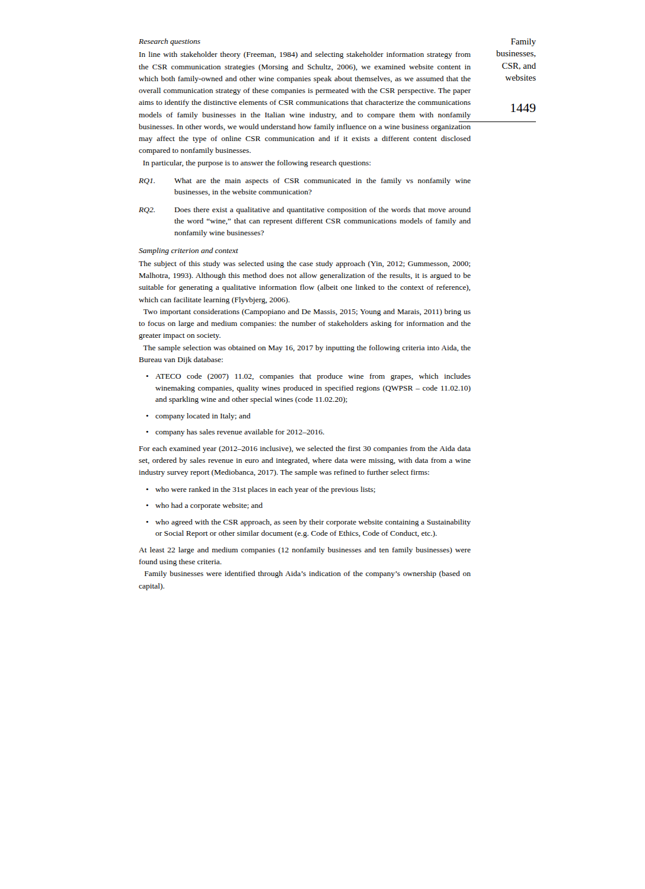Family
businesses,
CSR, and
websites
1449
Research questions
In line with stakeholder theory (Freeman, 1984) and selecting stakeholder information strategy from the CSR communication strategies (Morsing and Schultz, 2006), we examined website content in which both family-owned and other wine companies speak about themselves, as we assumed that the overall communication strategy of these companies is permeated with the CSR perspective. The paper aims to identify the distinctive elements of CSR communications that characterize the communications models of family businesses in the Italian wine industry, and to compare them with nonfamily businesses. In other words, we would understand how family influence on a wine business organization may affect the type of online CSR communication and if it exists a different content disclosed compared to nonfamily businesses.
In particular, the purpose is to answer the following research questions:
RQ1. What are the main aspects of CSR communicated in the family vs nonfamily wine businesses, in the website communication?
RQ2. Does there exist a qualitative and quantitative composition of the words that move around the word “wine,” that can represent different CSR communications models of family and nonfamily wine businesses?
Sampling criterion and context
The subject of this study was selected using the case study approach (Yin, 2012; Gummesson, 2000; Malhotra, 1993). Although this method does not allow generalization of the results, it is argued to be suitable for generating a qualitative information flow (albeit one linked to the context of reference), which can facilitate learning (Flyvbjerg, 2006).
Two important considerations (Campopiano and De Massis, 2015; Young and Marais, 2011) bring us to focus on large and medium companies: the number of stakeholders asking for information and the greater impact on society.
The sample selection was obtained on May 16, 2017 by inputting the following criteria into Aida, the Bureau van Dijk database:
ATECO code (2007) 11.02, companies that produce wine from grapes, which includes winemaking companies, quality wines produced in specified regions (QWPSR – code 11.02.10) and sparkling wine and other special wines (code 11.02.20);
company located in Italy; and
company has sales revenue available for 2012–2016.
For each examined year (2012–2016 inclusive), we selected the first 30 companies from the Aida data set, ordered by sales revenue in euro and integrated, where data were missing, with data from a wine industry survey report (Mediobanca, 2017). The sample was refined to further select firms:
who were ranked in the 31st places in each year of the previous lists;
who had a corporate website; and
who agreed with the CSR approach, as seen by their corporate website containing a Sustainability or Social Report or other similar document (e.g. Code of Ethics, Code of Conduct, etc.).
At least 22 large and medium companies (12 nonfamily businesses and ten family businesses) were found using these criteria.
Family businesses were identified through Aida’s indication of the company’s ownership (based on capital).